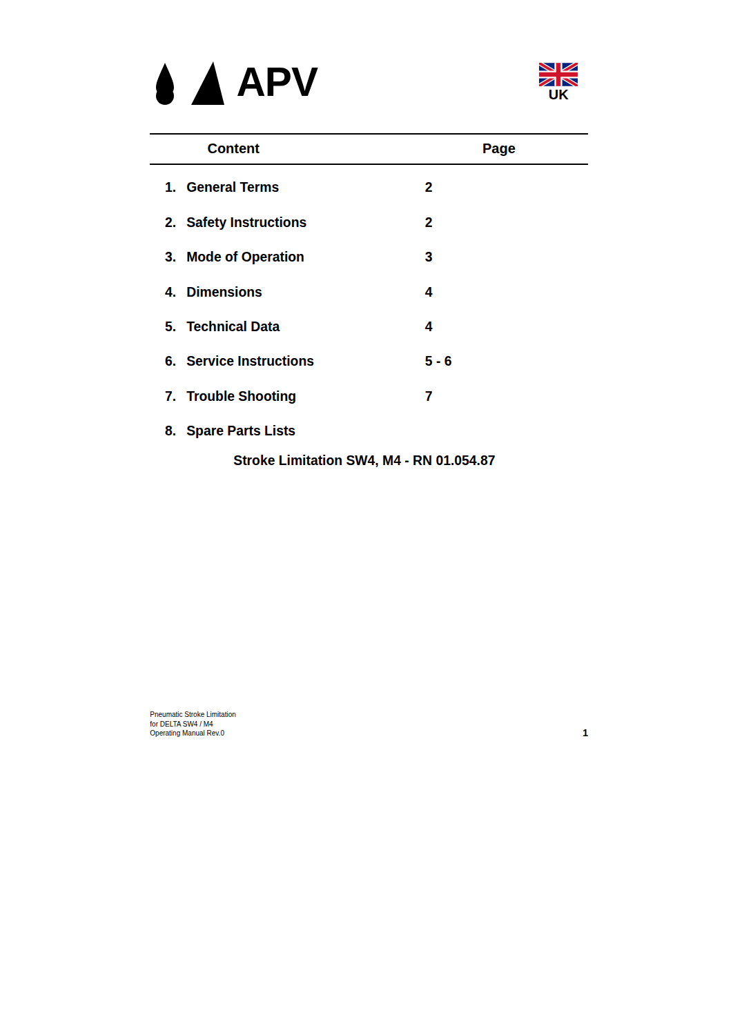APV
UK
Content
Page
1.
General Terms
2
2.
Safety Instructions
2
3.
Mode of Operation
3
4.
Dimensions
4
5.
Technical Data
4
6.
Service Instructions
5 - 6
7.
Trouble Shooting
7
8.
Spare Parts Lists
Stroke Limitation SW4, M4 - RN 01.054.87
Pneumatic Stroke Limitation
for DELTA SW4 / M4
Operating Manual Rev.0
1